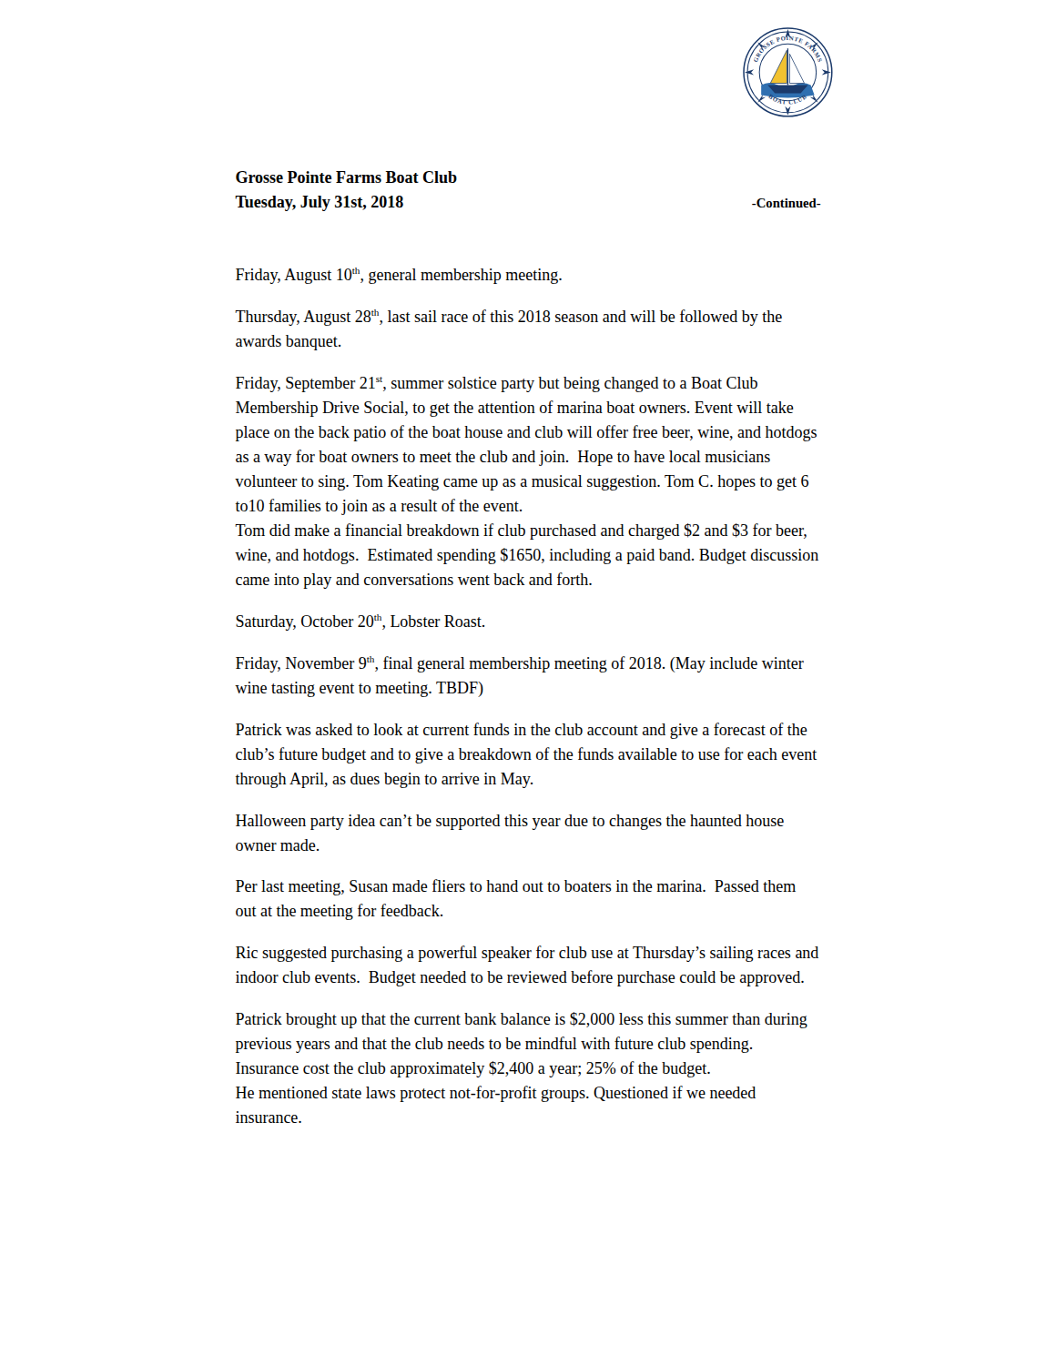GROSSE POINTE FARMS BOAT CLUB
Grosse Pointe Farms Boat Club
Tuesday, July 31st, 2018 -Continued-
Friday, August 10th, general membership meeting.
Thursday, August 28th, last sail race of this 2018 season and will be followed by the awards banquet.
Friday, September 21st, summer solstice party but being changed to a Boat Club Membership Drive Social, to get the attention of marina boat owners. Event will take place on the back patio of the boat house and club will offer free beer, wine, and hotdogs as a way for boat owners to meet the club and join. Hope to have local musicians volunteer to sing. Tom Keating came up as a musical suggestion. Tom C. hopes to get 6 to10 families to join as a result of the event.
Tom did make a financial breakdown if club purchased and charged $2 and $3 for beer, wine, and hotdogs. Estimated spending $1650, including a paid band. Budget discussion came into play and conversations went back and forth.
Saturday, October 20th, Lobster Roast.
Friday, November 9th, final general membership meeting of 2018. (May include winter wine tasting event to meeting. TBDF)
Patrick was asked to look at current funds in the club account and give a forecast of the club’s future budget and to give a breakdown of the funds available to use for each event through April, as dues begin to arrive in May.
Halloween party idea can’t be supported this year due to changes the haunted house owner made.
Per last meeting, Susan made fliers to hand out to boaters in the marina. Passed them out at the meeting for feedback.
Ric suggested purchasing a powerful speaker for club use at Thursday’s sailing races and indoor club events. Budget needed to be reviewed before purchase could be approved.
Patrick brought up that the current bank balance is $2,000 less this summer than during previous years and that the club needs to be mindful with future club spending. Insurance cost the club approximately $2,400 a year; 25% of the budget.
He mentioned state laws protect not-for-profit groups. Questioned if we needed insurance.